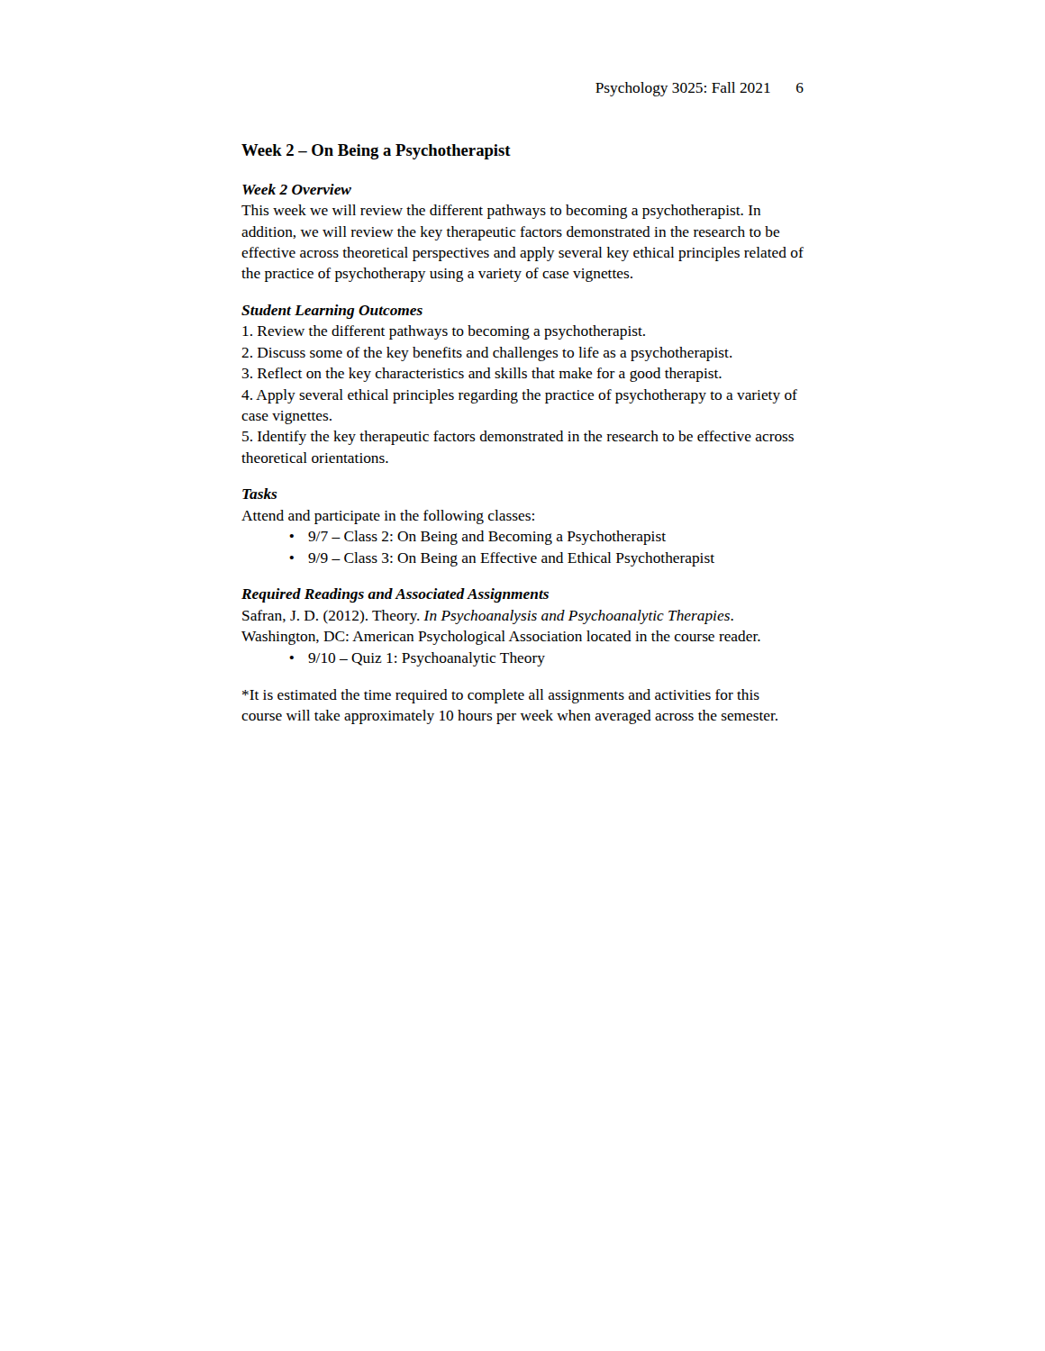Psychology 3025: Fall 20216
Week 2 – On Being a Psychotherapist
Week 2 Overview
This week we will review the different pathways to becoming a psychotherapist. In addition, we will review the key therapeutic factors demonstrated in the research to be effective across theoretical perspectives and apply several key ethical principles related of the practice of psychotherapy using a variety of case vignettes.
Student Learning Outcomes
1. Review the different pathways to becoming a psychotherapist.
2. Discuss some of the key benefits and challenges to life as a psychotherapist.
3. Reflect on the key characteristics and skills that make for a good therapist.
4. Apply several ethical principles regarding the practice of psychotherapy to a variety of case vignettes.
5. Identify the key therapeutic factors demonstrated in the research to be effective across theoretical orientations.
Tasks
Attend and participate in the following classes:
9/7 – Class 2: On Being and Becoming a Psychotherapist
9/9 – Class 3: On Being an Effective and Ethical Psychotherapist
Required Readings and Associated Assignments
Safran, J. D. (2012). Theory. In Psychoanalysis and Psychoanalytic Therapies. Washington, DC: American Psychological Association located in the course reader.
9/10 – Quiz 1: Psychoanalytic Theory
*It is estimated the time required to complete all assignments and activities for this course will take approximately 10 hours per week when averaged across the semester.